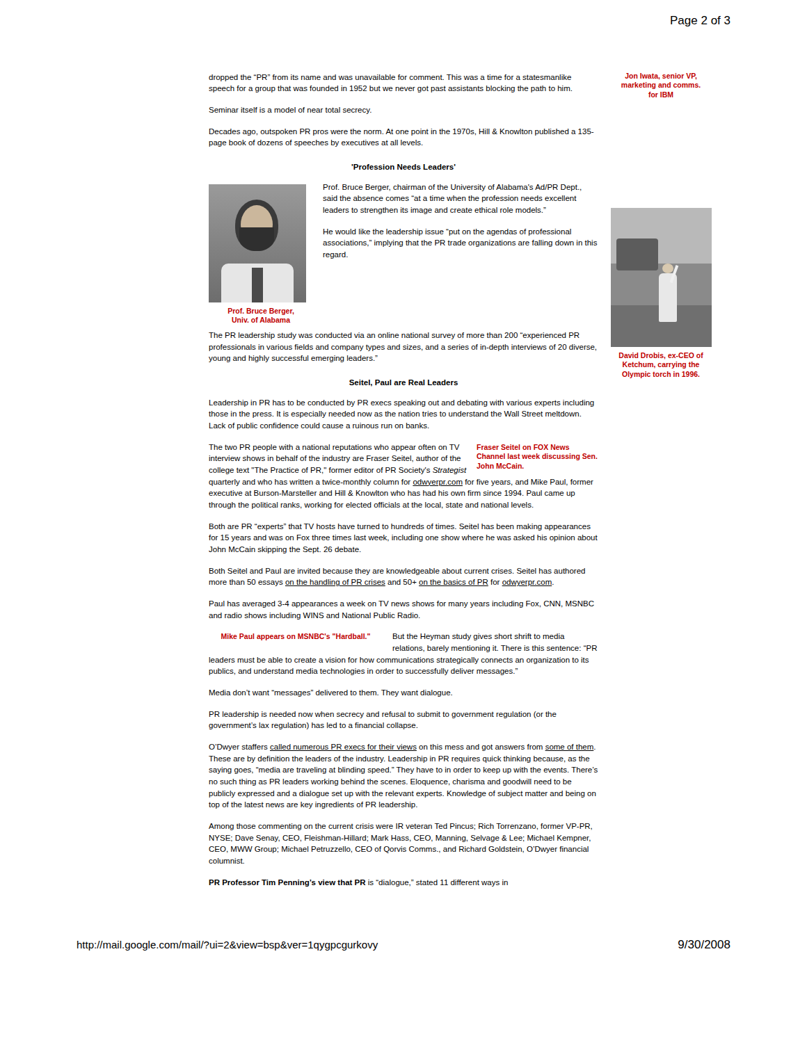Page 2 of 3
Jon Iwata, senior VP,
marketing and comms.
for IBM
David Drobis, ex-CEO of
Ketchum, carrying the
Olympic torch in 1996.
dropped the “PR” from its name and was unavailable for comment. This was a time for a statesmanlike speech for a group that was founded in 1952 but we never got past assistants blocking the path to him.
Seminar itself is a model of near total secrecy.
Decades ago, outspoken PR pros were the norm. At one point in the 1970s, Hill & Knowlton published a 135-page book of dozens of speeches by executives at all levels.
'Profession Needs Leaders'
Prof. Bruce Berger,
Univ. of Alabama
Prof. Bruce Berger, chairman of the University of Alabama's Ad/PR Dept., said the absence comes “at a time when the profession needs excellent leaders to strengthen its image and create ethical role models.”
He would like the leadership issue “put on the agendas of professional associations,” implying that the PR trade organizations are falling down in this regard.
The PR leadership study was conducted via an online national survey of more than 200 “experienced PR professionals in various fields and company types and sizes, and a series of in-depth interviews of 20 diverse, young and highly successful emerging leaders.”
Seitel, Paul are Real Leaders
Leadership in PR has to be conducted by PR execs speaking out and debating with various experts including those in the press. It is especially needed now as the nation tries to understand the Wall Street meltdown. Lack of public confidence could cause a ruinous run on banks.
Fraser Seitel on FOX News Channel last week discussing Sen. John McCain.
The two PR people with a national reputations who appear often on TV interview shows in behalf of the industry are Fraser Seitel, author of the college text "The Practice of PR," former editor of PR Society's Strategist quarterly and who has written a twice-monthly column for odwyerpr.com for five years, and Mike Paul, former executive at Burson-Marsteller and Hill & Knowlton who has had his own firm since 1994. Paul came up through the political ranks, working for elected officials at the local, state and national levels.
Both are PR “experts” that TV hosts have turned to hundreds of times. Seitel has been making appearances for 15 years and was on Fox three times last week, including one show where he was asked his opinion about John McCain skipping the Sept. 26 debate.
Both Seitel and Paul are invited because they are knowledgeable about current crises. Seitel has authored more than 50 essays on the handling of PR crises and 50+ on the basics of PR for odwyerpr.com.
Paul has averaged 3-4 appearances a week on TV news shows for many years including Fox, CNN, MSNBC and radio shows including WINS and National Public Radio.
Mike Paul appears on MSNBC's "Hardball."
But the Heyman study gives short shrift to media relations, barely mentioning it. There is this sentence: “PR leaders must be able to create a vision for how communications strategically connects an organization to its publics, and understand media technologies in order to successfully deliver messages.”
Media don’t want “messages” delivered to them. They want dialogue.
PR leadership is needed now when secrecy and refusal to submit to government regulation (or the government’s lax regulation) has led to a financial collapse.
O’Dwyer staffers called numerous PR execs for their views on this mess and got answers from some of them. These are by definition the leaders of the industry. Leadership in PR requires quick thinking because, as the saying goes, “media are traveling at blinding speed.” They have to in order to keep up with the events. There’s no such thing as PR leaders working behind the scenes. Eloquence, charisma and goodwill need to be publicly expressed and a dialogue set up with the relevant experts. Knowledge of subject matter and being on top of the latest news are key ingredients of PR leadership.
Among those commenting on the current crisis were IR veteran Ted Pincus; Rich Torrenzano, former VP-PR, NYSE; Dave Senay, CEO, Fleishman-Hillard; Mark Hass, CEO, Manning, Selvage & Lee; Michael Kempner, CEO, MWW Group; Michael Petruzzello, CEO of Qorvis Comms., and Richard Goldstein, O’Dwyer financial columnist.
PR Professor Tim Penning’s view that PR is “dialogue,” stated 11 different ways in
http://mail.google.com/mail/?ui=2&view=bsp&ver=1qygpcgurkovy
9/30/2008